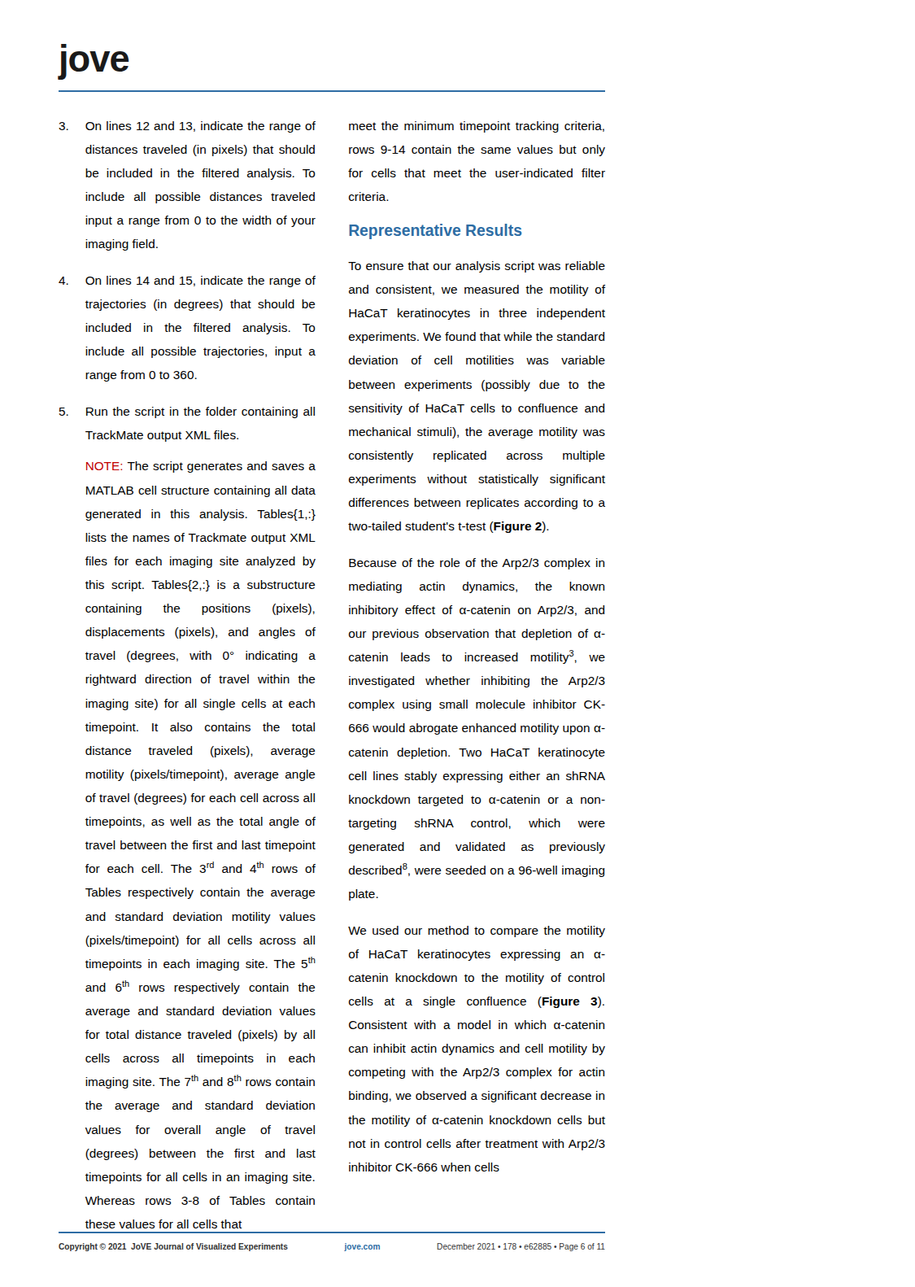jove
3. On lines 12 and 13, indicate the range of distances traveled (in pixels) that should be included in the filtered analysis. To include all possible distances traveled input a range from 0 to the width of your imaging field.
4. On lines 14 and 15, indicate the range of trajectories (in degrees) that should be included in the filtered analysis. To include all possible trajectories, input a range from 0 to 360.
5. Run the script in the folder containing all TrackMate output XML files.
NOTE: The script generates and saves a MATLAB cell structure containing all data generated in this analysis. Tables{1,:} lists the names of Trackmate output XML files for each imaging site analyzed by this script. Tables{2,:} is a substructure containing the positions (pixels), displacements (pixels), and angles of travel (degrees, with 0° indicating a rightward direction of travel within the imaging site) for all single cells at each timepoint. It also contains the total distance traveled (pixels), average motility (pixels/timepoint), average angle of travel (degrees) for each cell across all timepoints, as well as the total angle of travel between the first and last timepoint for each cell. The 3rd and 4th rows of Tables respectively contain the average and standard deviation motility values (pixels/timepoint) for all cells across all timepoints in each imaging site. The 5th and 6th rows respectively contain the average and standard deviation values for total distance traveled (pixels) by all cells across all timepoints in each imaging site. The 7th and 8th rows contain the average and standard deviation values for overall angle of travel (degrees) between the first and last timepoints for all cells in an imaging site. Whereas rows 3-8 of Tables contain these values for all cells that
meet the minimum timepoint tracking criteria, rows 9-14 contain the same values but only for cells that meet the user-indicated filter criteria.
Representative Results
To ensure that our analysis script was reliable and consistent, we measured the motility of HaCaT keratinocytes in three independent experiments. We found that while the standard deviation of cell motilities was variable between experiments (possibly due to the sensitivity of HaCaT cells to confluence and mechanical stimuli), the average motility was consistently replicated across multiple experiments without statistically significant differences between replicates according to a two-tailed student's t-test (Figure 2).
Because of the role of the Arp2/3 complex in mediating actin dynamics, the known inhibitory effect of α-catenin on Arp2/3, and our previous observation that depletion of α-catenin leads to increased motility3, we investigated whether inhibiting the Arp2/3 complex using small molecule inhibitor CK-666 would abrogate enhanced motility upon α-catenin depletion. Two HaCaT keratinocyte cell lines stably expressing either an shRNA knockdown targeted to α-catenin or a non-targeting shRNA control, which were generated and validated as previously described8, were seeded on a 96-well imaging plate.
We used our method to compare the motility of HaCaT keratinocytes expressing an α-catenin knockdown to the motility of control cells at a single confluence (Figure 3). Consistent with a model in which α-catenin can inhibit actin dynamics and cell motility by competing with the Arp2/3 complex for actin binding, we observed a significant decrease in the motility of α-catenin knockdown cells but not in control cells after treatment with Arp2/3 inhibitor CK-666 when cells
Copyright © 2021 JoVE Journal of Visualized Experiments
jove.com
December 2021 • 178 • e62885 • Page 6 of 11